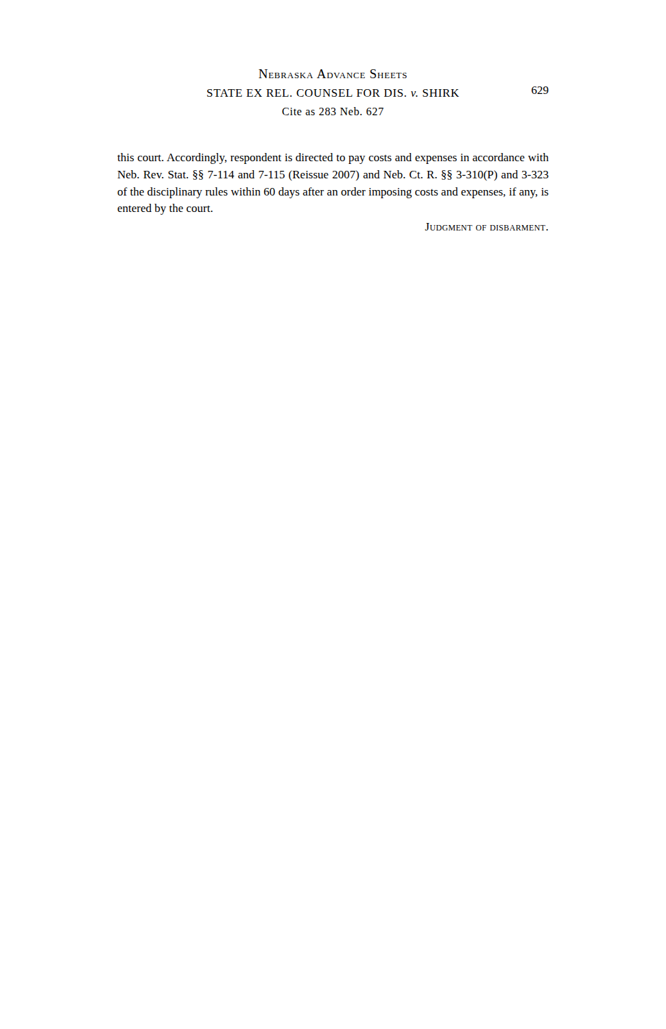Nebraska Advance Sheets
STATE EX REL. COUNSEL FOR DIS. v. SHIRK
Cite as 283 Neb. 627
629
this court. Accordingly, respondent is directed to pay costs and expenses in accordance with Neb. Rev. Stat. §§ 7-114 and 7-115 (Reissue 2007) and Neb. Ct. R. §§ 3-310(P) and 3-323 of the disciplinary rules within 60 days after an order imposing costs and expenses, if any, is entered by the court.
Judgment of disbarment.